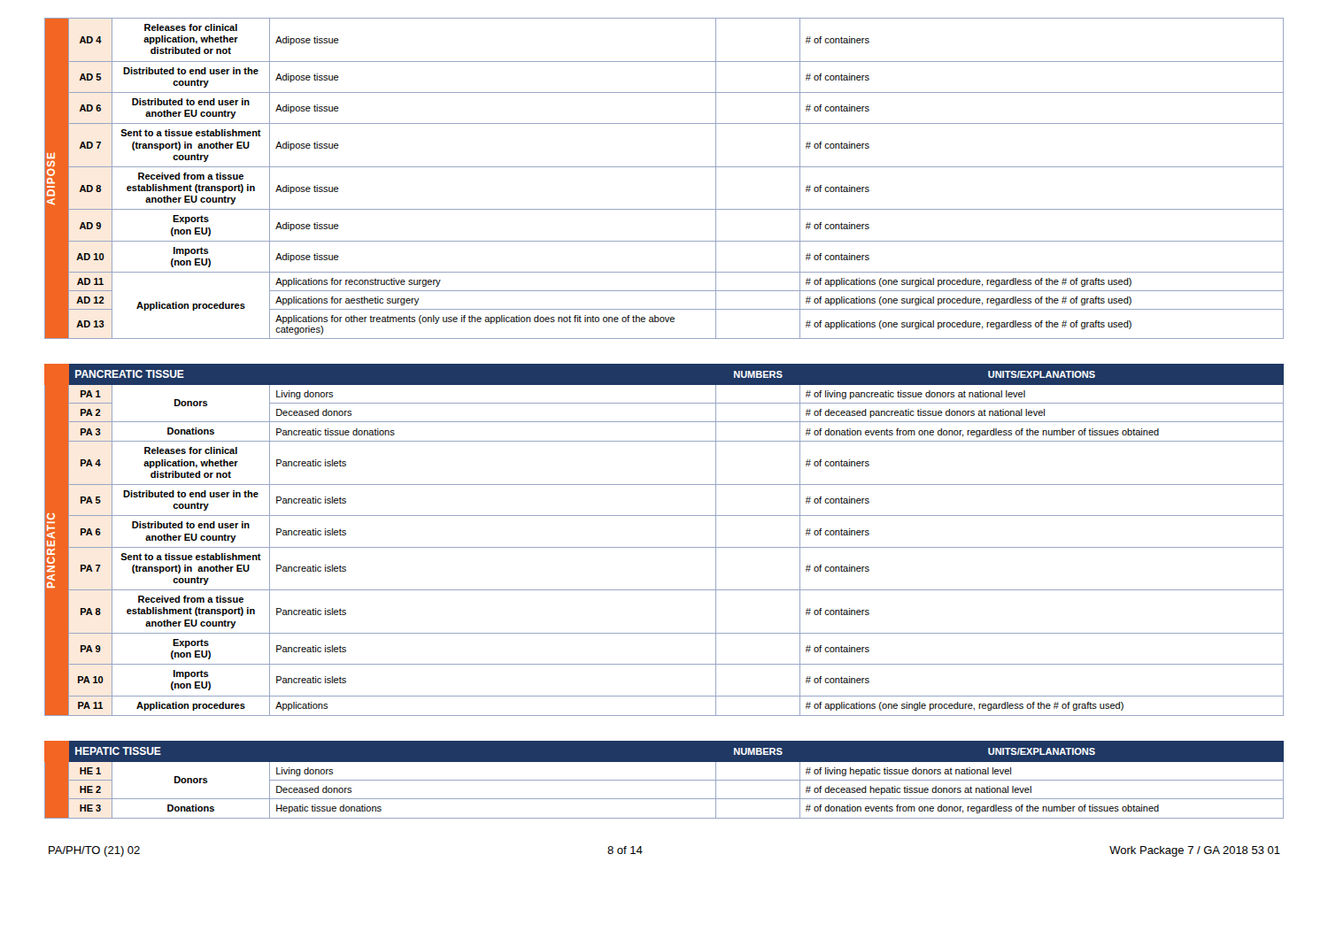| ADIPOSE | AD 4 | Releases for clinical application, whether distributed or not | Adipose tissue | | # of containers |
| AD 5 | Distributed to end user in the country | Adipose tissue | | # of containers |
| AD 6 | Distributed to end user in another EU country | Adipose tissue | | # of containers |
| AD 7 | Sent to a tissue establishment (transport) in another EU country | Adipose tissue | | # of containers |
| AD 8 | Received from a tissue establishment (transport) in another EU country | Adipose tissue | | # of containers |
| AD 9 | Exports (non EU) | Adipose tissue | | # of containers |
| AD 10 | Imports (non EU) | Adipose tissue | | # of containers |
| AD 11 | Application procedures | Applications for reconstructive surgery | | # of applications (one surgical procedure, regardless of the # of grafts used) |
| AD 12 | Applications for aesthetic surgery | | # of applications (one surgical procedure, regardless of the # of grafts used) |
| AD 13 | Applications for other treatments (only use if the application does not fit into one of the above categories) | | # of applications (one surgical procedure, regardless of the # of grafts used) |
| | PANCREATIC TISSUE | NUMBERS | UNITS/EXPLANATIONS |
| PANCREATIC | PA 1 | Donors | Living donors | | # of living pancreatic tissue donors at national level |
| PA 2 | Deceased donors | | # of deceased pancreatic tissue donors at national level |
| PA 3 | Donations | Pancreatic tissue donations | | # of donation events from one donor, regardless of the number of tissues obtained |
| PA 4 | Releases for clinical application, whether distributed or not | Pancreatic islets | | # of containers |
| PA 5 | Distributed to end user in the country | Pancreatic islets | | # of containers |
| PA 6 | Distributed to end user in another EU country | Pancreatic islets | | # of containers |
| PA 7 | Sent to a tissue establishment (transport) in another EU country | Pancreatic islets | | # of containers |
| PA 8 | Received from a tissue establishment (transport) in another EU country | Pancreatic islets | | # of containers |
| PA 9 | Exports (non EU) | Pancreatic islets | | # of containers |
| PA 10 | Imports (non EU) | Pancreatic islets | | # of containers |
| PA 11 | Application procedures | Applications | | # of applications (one single procedure, regardless of the # of grafts used) |
| | HEPATIC TISSUE | NUMBERS | UNITS/EXPLANATIONS |
| | HE 1 | Donors | Living donors | | # of living hepatic tissue donors at national level |
| HE 2 | Deceased donors | | # of deceased hepatic tissue donors at national level |
| HE 3 | Donations | Hepatic tissue donations | | # of donation events from one donor, regardless of the number of tissues obtained |
PA/PH/TO (21) 02
8 of 14
Work Package 7 / GA 2018 53 01